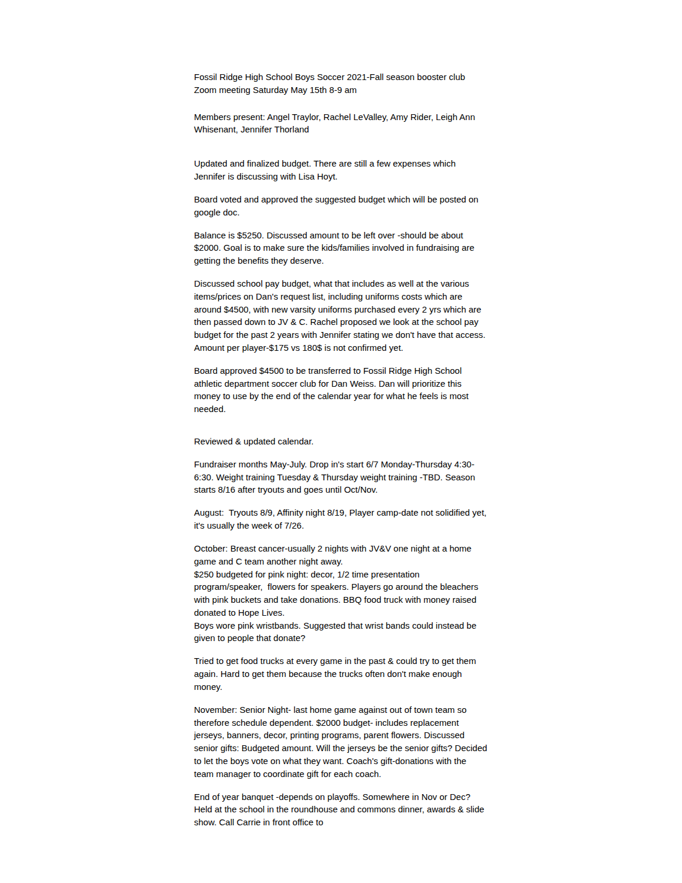Fossil Ridge High School Boys Soccer 2021-Fall season booster club
Zoom meeting Saturday May 15th 8-9 am
Members present: Angel Traylor, Rachel LeValley, Amy Rider, Leigh Ann Whisenant, Jennifer Thorland
Updated and finalized budget. There are still a few expenses which Jennifer is discussing with Lisa Hoyt.
Board voted and approved the suggested budget which will be posted on google doc.
Balance is $5250. Discussed amount to be left over -should be about $2000. Goal is to make sure the kids/families involved in fundraising are getting the benefits they deserve.
Discussed school pay budget, what that includes as well at the various items/prices on Dan's request list, including uniforms costs which are around $4500, with new varsity uniforms purchased every 2 yrs which are then passed down to JV & C. Rachel proposed we look at the school pay budget for the past 2 years with Jennifer stating we don't have that access. Amount per player-$175 vs 180$ is not confirmed yet.
Board approved $4500 to be transferred to Fossil Ridge High School athletic department soccer club for Dan Weiss. Dan will prioritize this money to use by the end of the calendar year for what he feels is most needed.
Reviewed & updated calendar.
Fundraiser months May-July. Drop in's start 6/7 Monday-Thursday 4:30-6:30. Weight training Tuesday & Thursday weight training -TBD. Season starts 8/16 after tryouts and goes until Oct/Nov.
August: Tryouts 8/9, Affinity night 8/19, Player camp-date not solidified yet, it's usually the week of 7/26.
October: Breast cancer-usually 2 nights with JV&V one night at a home game and C team another night away.
$250 budgeted for pink night: decor, 1/2 time presentation program/speaker, flowers for speakers. Players go around the bleachers with pink buckets and take donations. BBQ food truck with money raised donated to Hope Lives.
Boys wore pink wristbands. Suggested that wrist bands could instead be given to people that donate?
Tried to get food trucks at every game in the past & could try to get them again. Hard to get them because the trucks often don't make enough money.
November: Senior Night- last home game against out of town team so therefore schedule dependent. $2000 budget- includes replacement jerseys, banners, decor, printing programs, parent flowers. Discussed senior gifts: Budgeted amount. Will the jerseys be the senior gifts? Decided to let the boys vote on what they want. Coach's gift-donations with the team manager to coordinate gift for each coach.
End of year banquet -depends on playoffs. Somewhere in Nov or Dec? Held at the school in the roundhouse and commons dinner, awards & slide show. Call Carrie in front office to